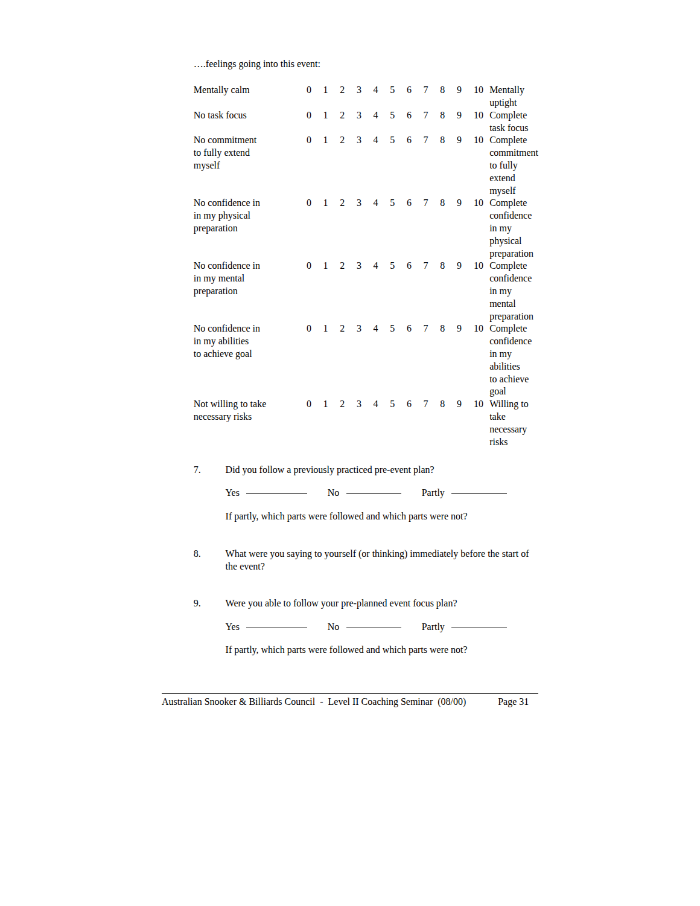….feelings going into this event:
| Mentally calm | 0 | 1 | 2 | 3 | 4 | 5 | 6 | 7 | 8 | 9 | 10 | Mentally uptight |
| No task focus | 0 | 1 | 2 | 3 | 4 | 5 | 6 | 7 | 8 | 9 | 10 | Complete task focus |
| No commitment to fully extend myself | 0 | 1 | 2 | 3 | 4 | 5 | 6 | 7 | 8 | 9 | 10 | Complete commitment to fully extend myself |
| No confidence in in my physical preparation | 0 | 1 | 2 | 3 | 4 | 5 | 6 | 7 | 8 | 9 | 10 | Complete confidence in my physical preparation |
| No confidence in in my mental preparation | 0 | 1 | 2 | 3 | 4 | 5 | 6 | 7 | 8 | 9 | 10 | Complete confidence in my mental preparation |
| No confidence in in my abilities to achieve goal | 0 | 1 | 2 | 3 | 4 | 5 | 6 | 7 | 8 | 9 | 10 | Complete confidence in my abilities to achieve goal |
| Not willing to take necessary risks | 0 | 1 | 2 | 3 | 4 | 5 | 6 | 7 | 8 | 9 | 10 | Willing to take necessary risks |
7.
Did you follow a previously practiced pre-event plan?
Yes No Partly
If partly, which parts were followed and which parts were not?
8.
What were you saying to yourself (or thinking) immediately before the start of the event?
9.
Were you able to follow your pre-planned event focus plan?
Yes No Partly
If partly, which parts were followed and which parts were not?
Australian Snooker & Billiards Council - Level II Coaching Seminar (08/00)Page 31